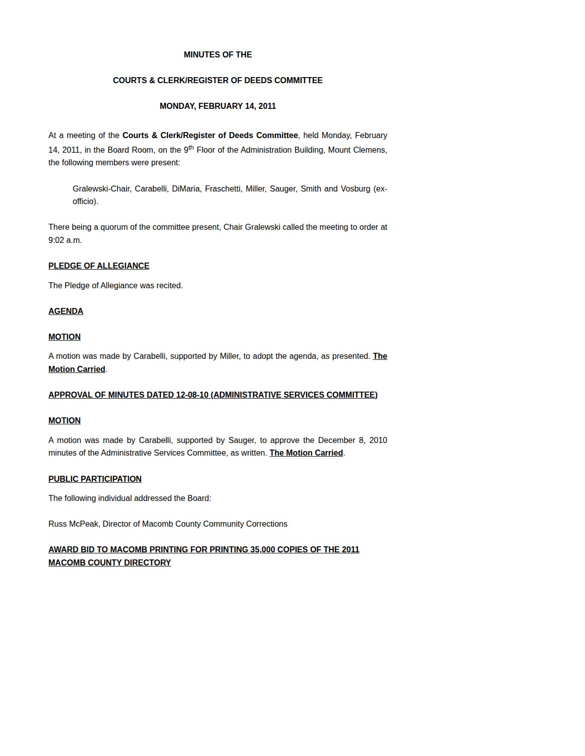MINUTES OF THE
COURTS & CLERK/REGISTER OF DEEDS COMMITTEE
MONDAY, FEBRUARY 14, 2011
At a meeting of the Courts & Clerk/Register of Deeds Committee, held Monday, February 14, 2011, in the Board Room, on the 9th Floor of the Administration Building, Mount Clemens, the following members were present:
Gralewski-Chair, Carabelli, DiMaria, Fraschetti, Miller, Sauger, Smith and Vosburg (ex-officio).
There being a quorum of the committee present, Chair Gralewski called the meeting to order at 9:02 a.m.
PLEDGE OF ALLEGIANCE
The Pledge of Allegiance was recited.
AGENDA
MOTION
A motion was made by Carabelli, supported by Miller, to adopt the agenda, as presented. The Motion Carried.
APPROVAL OF MINUTES DATED 12-08-10 (ADMINISTRATIVE SERVICES COMMITTEE)
MOTION
A motion was made by Carabelli, supported by Sauger, to approve the December 8, 2010 minutes of the Administrative Services Committee, as written. The Motion Carried.
PUBLIC PARTICIPATION
The following individual addressed the Board:
Russ McPeak, Director of Macomb County Community Corrections
AWARD BID TO MACOMB PRINTING FOR PRINTING 35,000 COPIES OF THE 2011 MACOMB COUNTY DIRECTORY